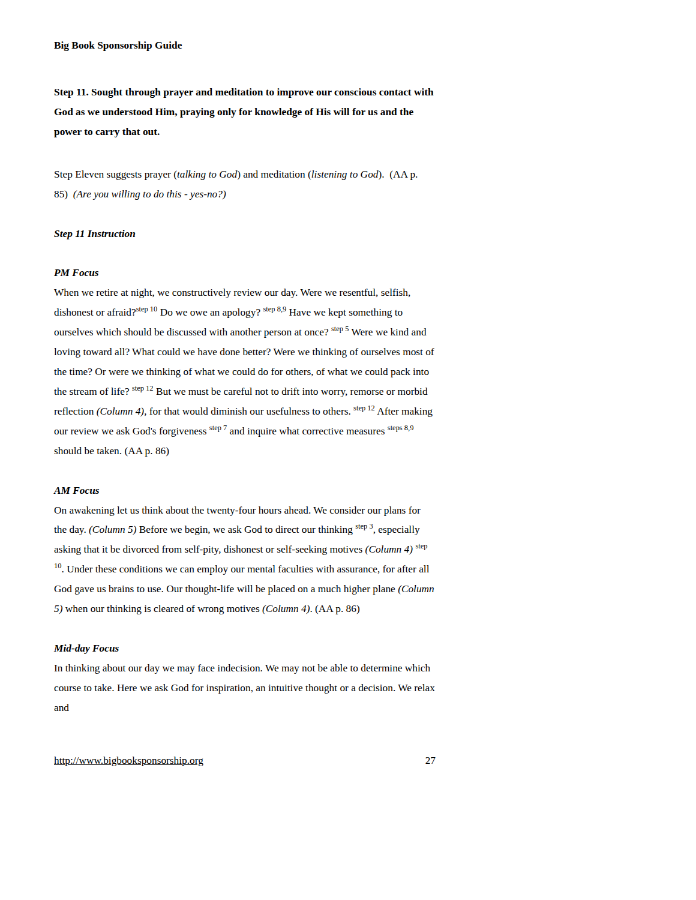Big Book Sponsorship Guide
Step 11. Sought through prayer and meditation to improve our conscious contact with God as we understood Him, praying only for knowledge of His will for us and the power to carry that out.
Step Eleven suggests prayer (talking to God) and meditation (listening to God). (AA p. 85) (Are you willing to do this - yes-no?)
Step 11 Instruction
PM Focus
When we retire at night, we constructively review our day. Were we resentful, selfish, dishonest or afraid?step 10 Do we owe an apology? step 8,9 Have we kept something to ourselves which should be discussed with another person at once? step 5 Were we kind and loving toward all? What could we have done better? Were we thinking of ourselves most of the time? Or were we thinking of what we could do for others, of what we could pack into the stream of life? step 12 But we must be careful not to drift into worry, remorse or morbid reflection (Column 4), for that would diminish our usefulness to others. step 12 After making our review we ask God's forgiveness step 7 and inquire what corrective measures steps 8,9 should be taken. (AA p. 86)
AM Focus
On awakening let us think about the twenty-four hours ahead. We consider our plans for the day. (Column 5) Before we begin, we ask God to direct our thinking step 3, especially asking that it be divorced from self-pity, dishonest or self-seeking motives (Column 4) step 10. Under these conditions we can employ our mental faculties with assurance, for after all God gave us brains to use. Our thought-life will be placed on a much higher plane (Column 5) when our thinking is cleared of wrong motives (Column 4). (AA p. 86)
Mid-day Focus
In thinking about our day we may face indecision. We may not be able to determine which course to take. Here we ask God for inspiration, an intuitive thought or a decision. We relax and
http://www.bigbooksponsorship.org 27